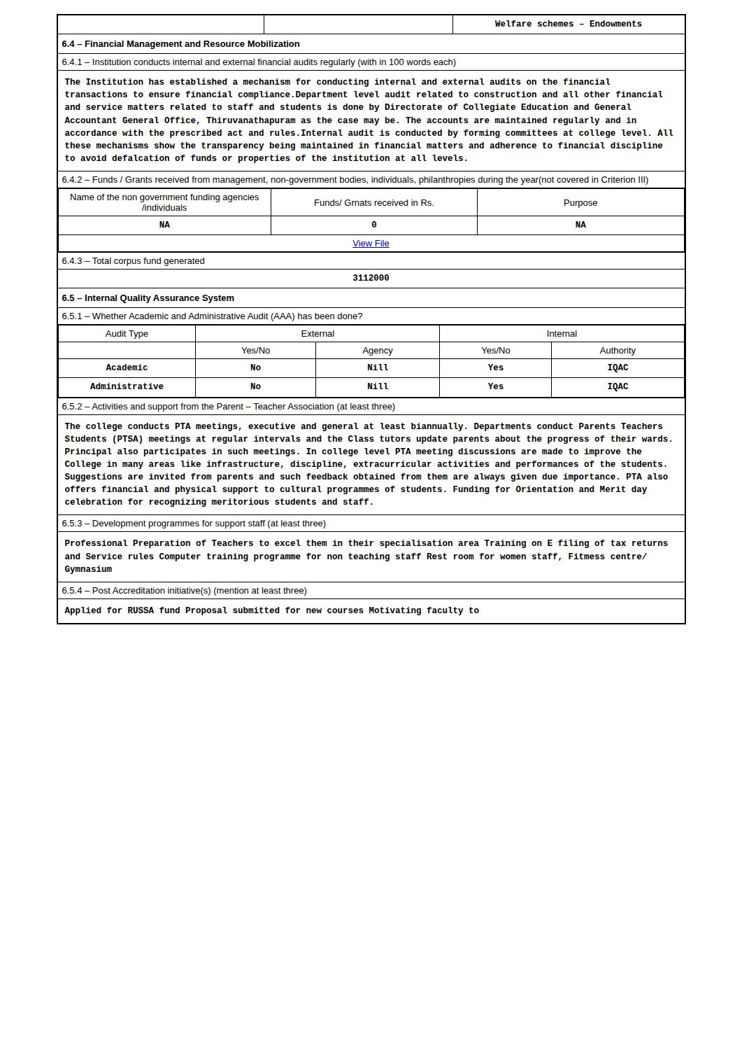| | | Welfare schemes – Endowments |
| 6.4 – Financial Management and Resource Mobilization |
| 6.4.1 – Institution conducts internal and external financial audits regularly (with in 100 words each) |
| The Institution has established a mechanism for conducting internal and external audits on the financial transactions to ensure financial compliance.Department level audit related to construction and all other financial and service matters related to staff and students is done by Directorate of Collegiate Education and General Accountant General Office, Thiruvanathapuram as the case may be. The accounts are maintained regularly and in accordance with the prescribed act and rules.Internal audit is conducted by forming committees at college level. All these mechanisms show the transparency being maintained in financial matters and adherence to financial discipline to avoid defalcation of funds or properties of the institution at all levels. |
| 6.4.2 – Funds / Grants received from management, non-government bodies, individuals, philanthropies during the year(not covered in Criterion III) |
| / Name of the non government funding agencies /individuals / Funds/ Grnats received in Rs. / Purpose / / NA / 0 / NA / / View File / |
| 6.4.3 – Total corpus fund generated |
| 3112000 |
| 6.5 – Internal Quality Assurance System |
| 6.5.1 – Whether Academic and Administrative Audit (AAA) has been done? |
| / Audit Type / External / Internal / / / Yes/No / Agency / Yes/No / Authority / / Academic / No / Nill / Yes / IQAC / / Administrative / No / Nill / Yes / IQAC / |
| 6.5.2 – Activities and support from the Parent – Teacher Association (at least three) |
| The college conducts PTA meetings, executive and general at least biannually. Departments conduct Parents Teachers Students (PTSA) meetings at regular intervals and the Class tutors update parents about the progress of their wards. Principal also participates in such meetings. In college level PTA meeting discussions are made to improve the College in many areas like infrastructure, discipline, extracurricular activities and performances of the students. Suggestions are invited from parents and such feedback obtained from them are always given due importance. PTA also offers financial and physical support to cultural programmes of students. Funding for Orientation and Merit day celebration for recognizing meritorious students and staff. |
| 6.5.3 – Development programmes for support staff (at least three) |
| Professional Preparation of Teachers to excel them in their specialisation area Training on E filing of tax returns and Service rules Computer training programme for non teaching staff Rest room for women staff, Fitmess centre/ Gymnasium |
| 6.5.4 – Post Accreditation initiative(s) (mention at least three) |
| Applied for RUSSA fund Proposal submitted for new courses Motivating faculty to |